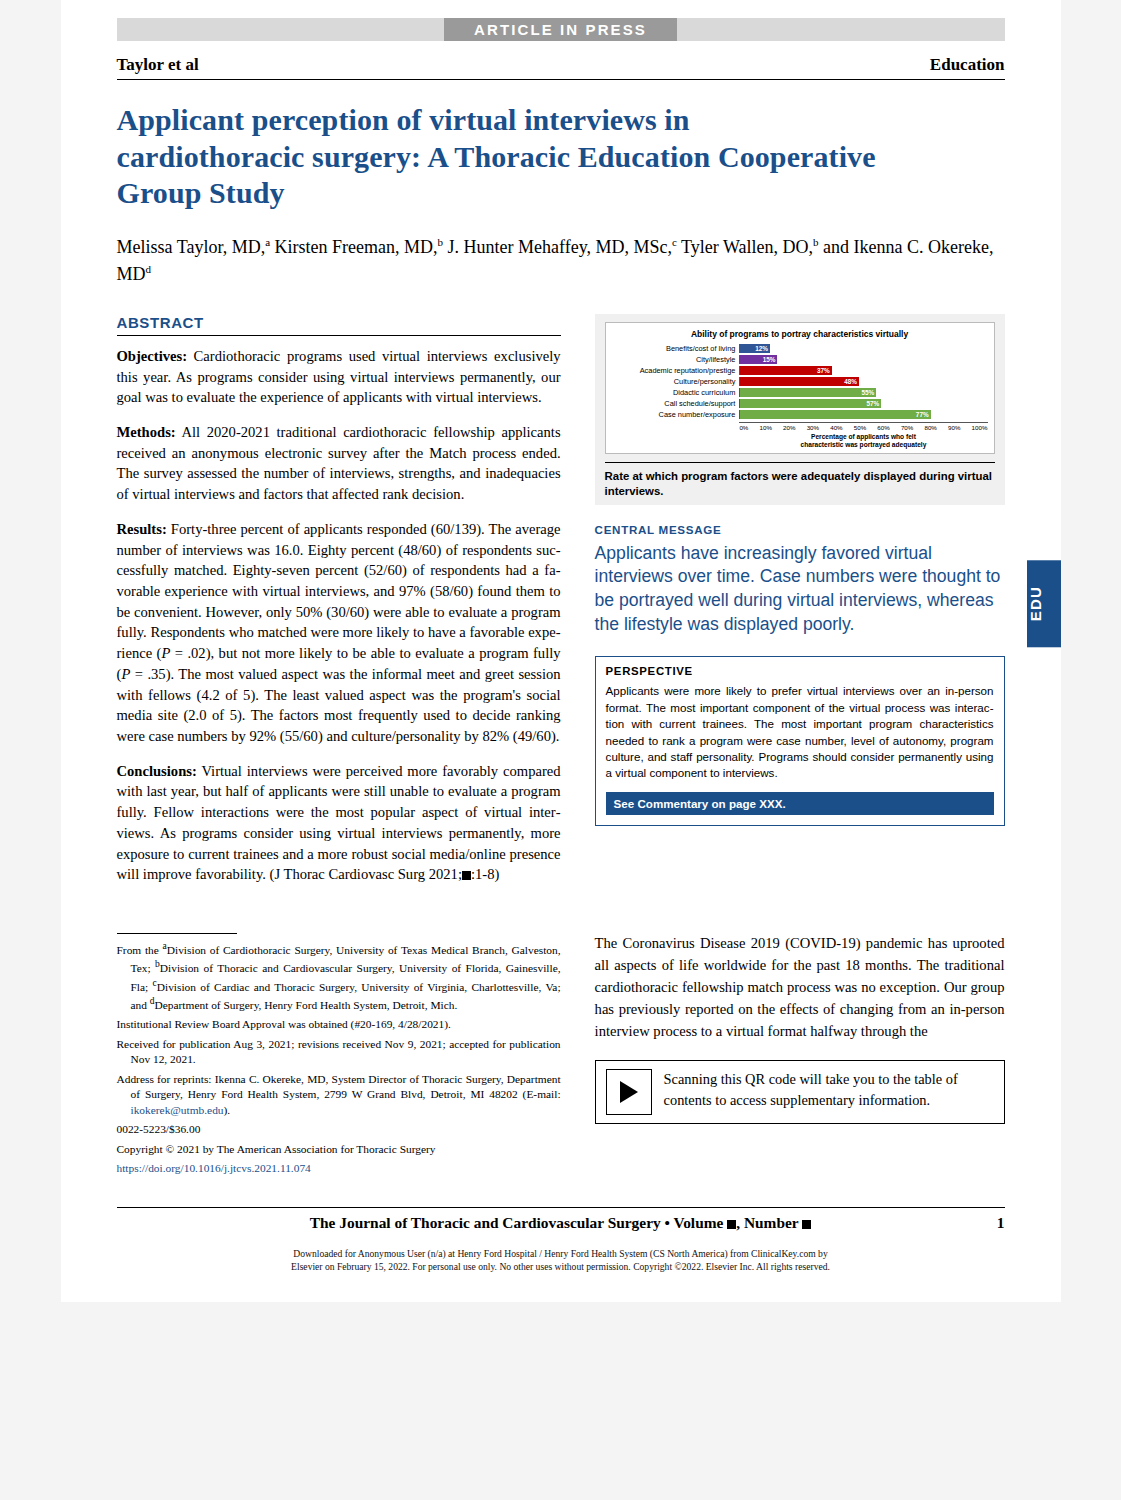ARTICLE IN PRESS
Taylor et al
Education
Applicant perception of virtual interviews in
cardiothoracic surgery: A Thoracic Education Cooperative
Group Study
Melissa Taylor, MD,a Kirsten Freeman, MD,b J. Hunter Mehaffey, MD, MSc,c Tyler Wallen, DO,b and Ikenna C. Okereke, MDd
ABSTRACT
Objectives: Cardiothoracic programs used virtual interviews exclusively this year. As programs consider using virtual interviews permanently, our goal was to evaluate the experience of applicants with virtual interviews.
Methods: All 2020-2021 traditional cardiothoracic fellowship applicants received an anonymous electronic survey after the Match process ended. The survey assessed the number of interviews, strengths, and inadequacies of virtual interviews and factors that affected rank decision.
Results: Forty-three percent of applicants responded (60/139). The average number of interviews was 16.0. Eighty percent (48/60) of respondents successfully matched. Eighty-seven percent (52/60) of respondents had a favorable experience with virtual interviews, and 97% (58/60) found them to be convenient. However, only 50% (30/60) were able to evaluate a program fully. Respondents who matched were more likely to have a favorable experience (P = .02), but not more likely to be able to evaluate a program fully (P = .35). The most valued aspect was the informal meet and greet session with fellows (4.2 of 5). The least valued aspect was the program's social media site (2.0 of 5). The factors most frequently used to decide ranking were case numbers by 92% (55/60) and culture/personality by 82% (49/60).
Conclusions: Virtual interviews were perceived more favorably compared with last year, but half of applicants were still unable to evaluate a program fully. Fellow interactions were the most popular aspect of virtual interviews. As programs consider using virtual interviews permanently, more exposure to current trainees and a more robust social media/online presence will improve favorability. (J Thorac Cardiovasc Surg 2021; :1-8)
Ability of programs to portray characteristics virtually
| Benefits/cost of living | 12% |
| City/lifestyle | 15% |
| Academic reputation/prestige | 37% |
| Culture/personality | 48% |
| Didactic curriculum | 55% |
| Call schedule/support | 57% |
| Case number/exposure | 77% |
0% 10% 20% 30% 40% 50% 60% 70% 80% 90% 100%
Percentage of applicants who felt
characteristic was portrayed adequately
Rate at which program factors were adequately displayed during virtual interviews.
CENTRAL MESSAGE
Applicants have increasingly favored virtual interviews over time. Case numbers were thought to be portrayed well during virtual interviews, whereas the lifestyle was displayed poorly.
PERSPECTIVE
Applicants were more likely to prefer virtual interviews over an in-person format. The most important component of the virtual process was interaction with current trainees. The most important program characteristics needed to rank a program were case number, level of autonomy, program culture, and staff personality. Programs should consider permanently using a virtual component to interviews.
See Commentary on page XXX.
EDU
From the aDivision of Cardiothoracic Surgery, University of Texas Medical Branch, Galveston, Tex; bDivision of Thoracic and Cardiovascular Surgery, University of Florida, Gainesville, Fla; cDivision of Cardiac and Thoracic Surgery, University of Virginia, Charlottesville, Va; and dDepartment of Surgery, Henry Ford Health System, Detroit, Mich.
Institutional Review Board Approval was obtained (#20-169, 4/28/2021).
Received for publication Aug 3, 2021; revisions received Nov 9, 2021; accepted for publication Nov 12, 2021.
Address for reprints: Ikenna C. Okereke, MD, System Director of Thoracic Surgery, Department of Surgery, Henry Ford Health System, 2799 W Grand Blvd, Detroit, MI 48202 (E-mail: ikokerek@utmb.edu).
0022-5223/$36.00
Copyright © 2021 by The American Association for Thoracic Surgery
https://doi.org/10.1016/j.jtcvs.2021.11.074
The Coronavirus Disease 2019 (COVID-19) pandemic has uprooted all aspects of life worldwide for the past 18 months. The traditional cardiothoracic fellowship match process was no exception. Our group has previously reported on the effects of changing from an in-person interview process to a virtual format halfway through the
Scanning this QR code will take you to the table of contents to access supplementary information.
The Journal of Thoracic and Cardiovascular Surgery • Volume , Number 1
Downloaded for Anonymous User (n/a) at Henry Ford Hospital / Henry Ford Health System (CS North America) from ClinicalKey.com by
Elsevier on February 15, 2022. For personal use only. No other uses without permission. Copyright ©2022. Elsevier Inc. All rights reserved.